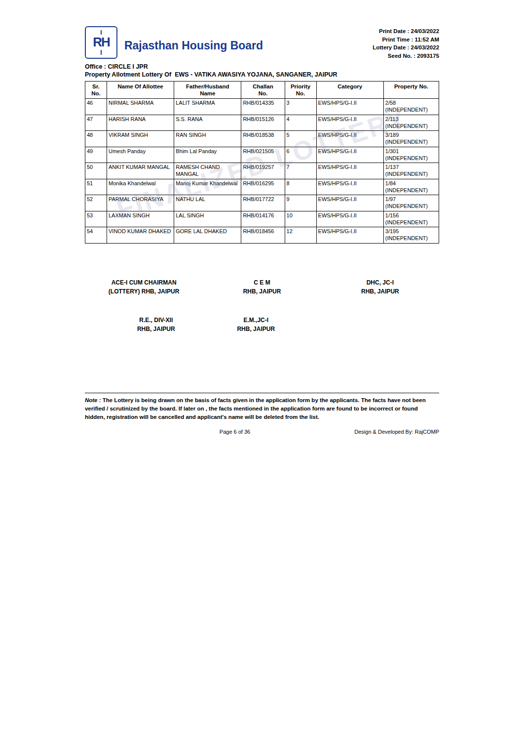RH
Rajasthan Housing Board
Print Date : 24/03/2022
Print Time : 11:52 AM
Lottery Date : 24/03/2022
Seed No. : 2093175
Office : CIRCLE I JPR
Property Allotment Lottery Of EWS - VATIKA AWASIYA YOJANA, SANGANER, JAIPUR
FINALIZED LOTTERY
| Sr. No. | Name Of Allottee | Father/Husband Name | Challan No. | Priority No. | Category | Property No. |
| --- | --- | --- | --- | --- | --- | --- |
| 46 | NIRMAL SHARMA | LALIT SHARMA | RHB/014335 | 3 | EWS/HPS/G-I.II | 2/58 (INDEPENDENT) |
| 47 | HARISH RANA | S.S. RANA | RHB/015126 | 4 | EWS/HPS/G-I.II | 2/113 (INDEPENDENT) |
| 48 | VIKRAM SINGH | RAN SINGH | RHB/018538 | 5 | EWS/HPS/G-I.II | 3/189 (INDEPENDENT) |
| 49 | Umesh Panday | Bhim Lal Panday | RHB/021505 | 6 | EWS/HPS/G-I.II | 1/301 (INDEPENDENT) |
| 50 | ANKIT KUMAR MANGAL | RAMESH CHAND MANGAL | RHB/019257 | 7 | EWS/HPS/G-I.II | 1/137 (INDEPENDENT) |
| 51 | Monika Khandelwal | Manoj Kumar Khandelwal | RHB/016295 | 8 | EWS/HPS/G-I.II | 1/84 (INDEPENDENT) |
| 52 | PARMAL CHORASIYA | NATHU LAL | RHB/017722 | 9 | EWS/HPS/G-I.II | 1/97 (INDEPENDENT) |
| 53 | LAXMAN SINGH | LAL SINGH | RHB/014176 | 10 | EWS/HPS/G-I.II | 1/156 (INDEPENDENT) |
| 54 | VINOD KUMAR DHAKED | GORE LAL DHAKED | RHB/018456 | 12 | EWS/HPS/G-I.II | 3/195 (INDEPENDENT) |
ACE-I CUM CHAIRMAN
(LOTTERY) RHB, JAIPUR
C E M
RHB, JAIPUR
DHC, JC-I
RHB, JAIPUR
R.E., DIV-XII
RHB, JAIPUR
E.M.,JC-I
RHB, JAIPUR
Note : The Lottery is being drawn on the basis of facts given in the application form by the applicants. The facts have not been verified / scrutinized by the board. If later on , the facts mentioned in the application form are found to be incorrect or found hidden, registration will be cancelled and applicant's name will be deleted from the list.
Page 6 of 36
Design & Developed By: RajCOMP